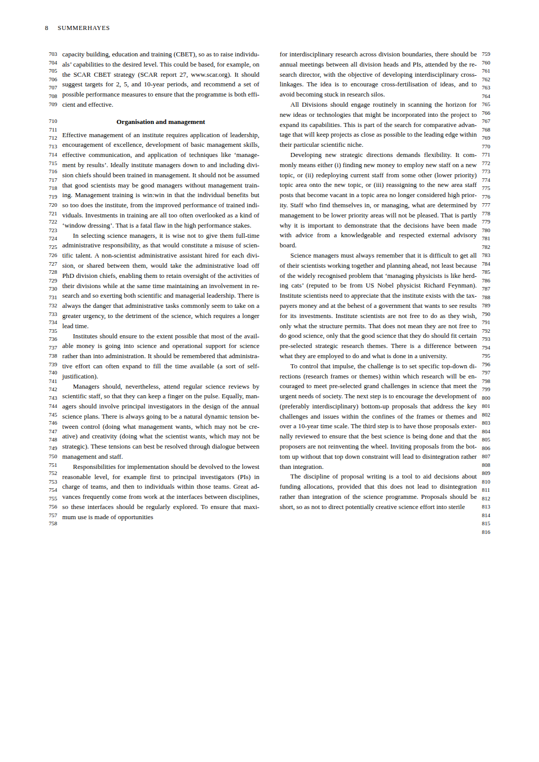8 Summerhayes
703
704
705
706
707
708
709
710
711
712
713
714
715
716
717
718
719
720
721
722
723
724
725
726
727
728
729
730
731
732
733
734
735
736
737
738
739
740
741
742
743
744
745
746
747
748
749
750
751
752
753
754
755
756
757
758
capacity building, education and training (CBET), so as to raise individuals’ capabilities to the desired level. This could be based, for example, on the SCAR CBET strategy (SCAR report 27, www.scar.org). It should suggest targets for 2, 5, and 10-year periods, and recommend a set of possible performance measures to ensure that the programme is both efficient and effective.
Organisation and management
Effective management of an institute requires application of leadership, encouragement of excellence, development of basic management skills, effective communication, and application of techniques like ‘management by results’. Ideally institute managers down to and including division chiefs should been trained in management. It should not be assumed that good scientists may be good managers without management training. Management training is win:win in that the individual benefits but so too does the institute, from the improved performance of trained individuals. Investments in training are all too often overlooked as a kind of ‘window dressing’. That is a fatal flaw in the high performance stakes.
In selecting science managers, it is wise not to give them full-time administrative responsibility, as that would constitute a misuse of scientific talent. A non-scientist administrative assistant hired for each division, or shared between them, would take the administrative load off PhD division chiefs, enabling them to retain oversight of the activities of their divisions while at the same time maintaining an involvement in research and so exerting both scientific and managerial leadership. There is always the danger that administrative tasks commonly seem to take on a greater urgency, to the detriment of the science, which requires a longer lead time.
Institutes should ensure to the extent possible that most of the available money is going into science and operational support for science rather than into administration. It should be remembered that administrative effort can often expand to fill the time available (a sort of self-justification).
Managers should, nevertheless, attend regular science reviews by scientific staff, so that they can keep a finger on the pulse. Equally, managers should involve principal investigators in the design of the annual science plans. There is always going to be a natural dynamic tension between control (doing what management wants, which may not be creative) and creativity (doing what the scientist wants, which may not be strategic). These tensions can best be resolved through dialogue between management and staff.
Responsibilities for implementation should be devolved to the lowest reasonable level, for example first to principal investigators (PIs) in charge of teams, and then to individuals within those teams. Great advances frequently come from work at the interfaces between disciplines, so these interfaces should be regularly explored. To ensure that maximum use is made of opportunities
for interdisciplinary research across division boundaries, there should be annual meetings between all division heads and PIs, attended by the research director, with the objective of developing interdisciplinary cross-linkages. The idea is to encourage cross-fertilisation of ideas, and to avoid becoming stuck in research silos.
All Divisions should engage routinely in scanning the horizon for new ideas or technologies that might be incorporated into the project to expand its capabilities. This is part of the search for comparative advantage that will keep projects as close as possible to the leading edge within their particular scientific niche.
Developing new strategic directions demands flexibility. It commonly means either (i) finding new money to employ new staff on a new topic, or (ii) redeploying current staff from some other (lower priority) topic area onto the new topic, or (iii) reassigning to the new area staff posts that become vacant in a topic area no longer considered high priority. Staff who find themselves in, or managing, what are determined by management to be lower priority areas will not be pleased. That is partly why it is important to demonstrate that the decisions have been made with advice from a knowledgeable and respected external advisory board.
Science managers must always remember that it is difficult to get all of their scientists working together and planning ahead, not least because of the widely recognised problem that ‘managing physicists is like herding cats’ (reputed to be from US Nobel physicist Richard Feynman). Institute scientists need to appreciate that the institute exists with the taxpayers money and at the behest of a government that wants to see results for its investments. Institute scientists are not free to do as they wish, only what the structure permits. That does not mean they are not free to do good science, only that the good science that they do should fit certain pre-selected strategic research themes. There is a difference between what they are employed to do and what is done in a university.
To control that impulse, the challenge is to set specific top-down directions (research frames or themes) within which research will be encouraged to meet pre-selected grand challenges in science that meet the urgent needs of society. The next step is to encourage the development of (preferably interdisciplinary) bottom-up proposals that address the key challenges and issues within the confines of the frames or themes and over a 10-year time scale. The third step is to have those proposals externally reviewed to ensure that the best science is being done and that the proposers are not reinventing the wheel. Inviting proposals from the bottom up without that top down constraint will lead to disintegration rather than integration.
The discipline of proposal writing is a tool to aid decisions about funding allocations, provided that this does not lead to disintegration rather than integration of the science programme. Proposals should be short, so as not to direct potentially creative science effort into sterile
759
760
761
762
763
764
765
766
767
768
769
770
771
772
773
774
775
776
777
778
779
780
781
782
783
784
785
786
787
788
789
790
791
792
793
794
795
796
797
798
799
800
801
802
803
804
805
806
807
808
809
810
811
812
813
814
815
816